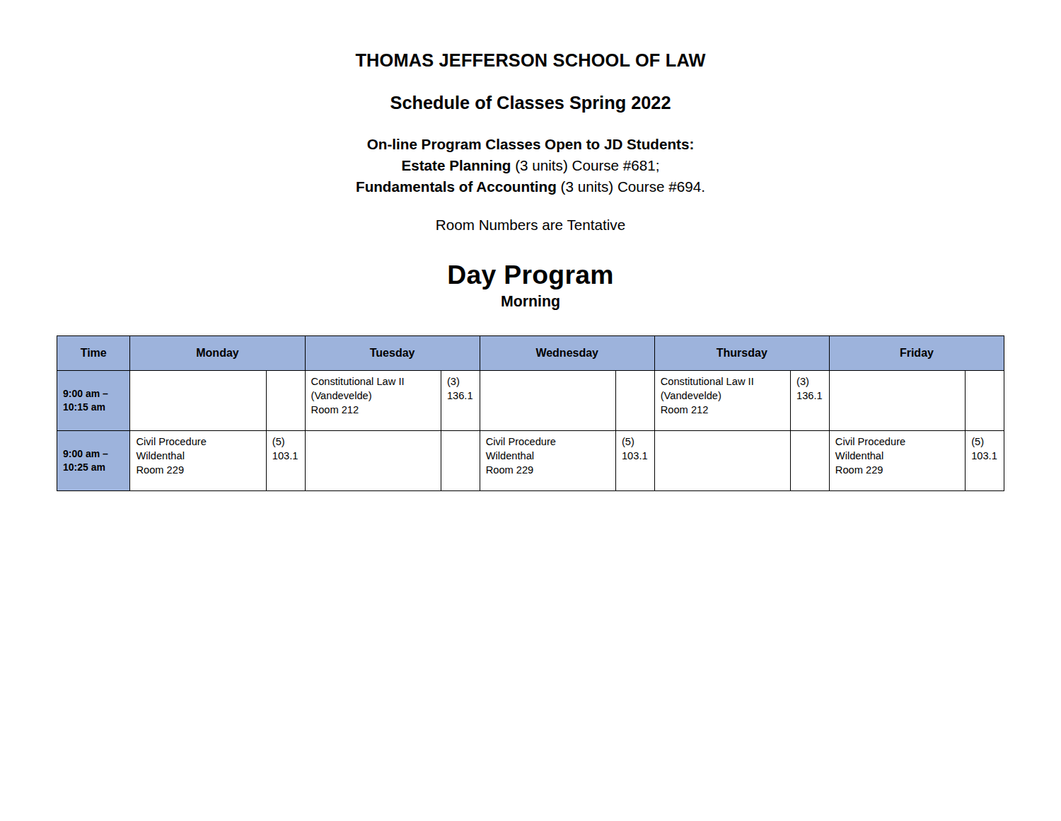THOMAS JEFFERSON SCHOOL OF LAW
Schedule of Classes Spring 2022
On-line Program Classes Open to JD Students:
Estate Planning (3 units) Course #681;
Fundamentals of Accounting (3 units) Course #694.
Room Numbers are Tentative
Day Program
Morning
| Time | Monday | Tuesday | Wednesday | Thursday | Friday |
| --- | --- | --- | --- | --- | --- |
| 9:00 am – 10:15 am | | | Constitutional Law II (Vandevelde) Room 212 | (3) 136.1 | | | Constitutional Law II (Vandevelde) Room 212 | (3) 136.1 | | |
| 9:00 am – 10:25 am | Civil Procedure Wildenthal Room 229 | (5) 103.1 | | | Civil Procedure Wildenthal Room 229 | (5) 103.1 | | | Civil Procedure Wildenthal Room 229 | (5) 103.1 |